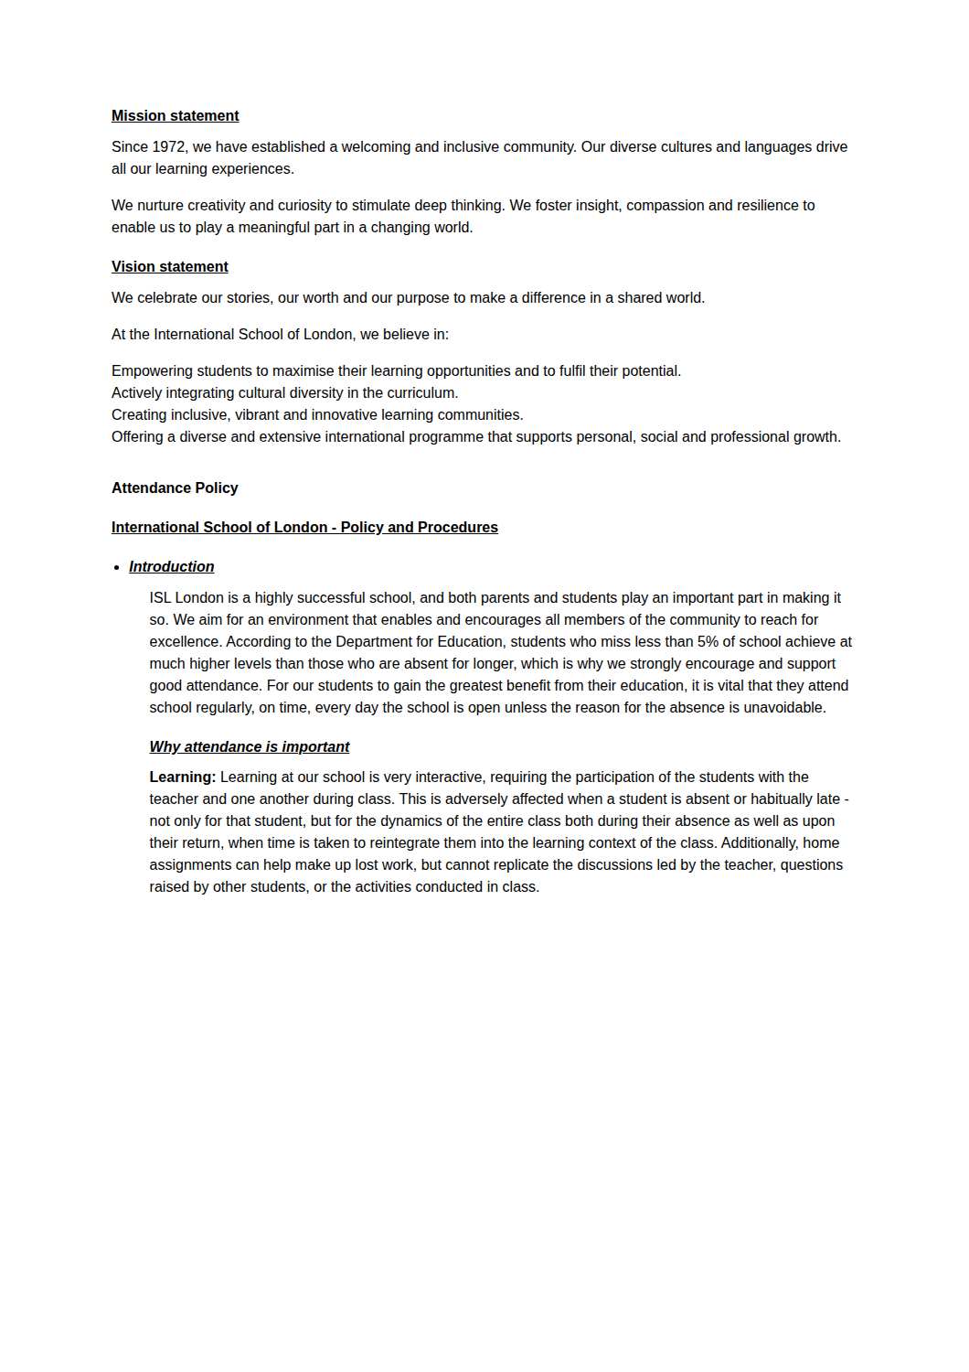Mission statement
Since 1972, we have established a welcoming and inclusive community. Our diverse cultures and languages drive all our learning experiences.
We nurture creativity and curiosity to stimulate deep thinking. We foster insight, compassion and resilience to enable us to play a meaningful part in a changing world.
Vision statement
We celebrate our stories, our worth and our purpose to make a difference in a shared world.
At the International School of London, we believe in:
Empowering students to maximise their learning opportunities and to fulfil their potential.
Actively integrating cultural diversity in the curriculum.
Creating inclusive, vibrant and innovative learning communities.
Offering a diverse and extensive international programme that supports personal, social and professional growth.
Attendance Policy
International School of London - Policy and Procedures
Introduction
ISL London is a highly successful school, and both parents and students play an important part in making it so. We aim for an environment that enables and encourages all members of the community to reach for excellence. According to the Department for Education, students who miss less than 5% of school achieve at much higher levels than those who are absent for longer, which is why we strongly encourage and support good attendance. For our students to gain the greatest benefit from their education, it is vital that they attend school regularly, on time, every day the school is open unless the reason for the absence is unavoidable.
Why attendance is important
Learning: Learning at our school is very interactive, requiring the participation of the students with the teacher and one another during class. This is adversely affected when a student is absent or habitually late - not only for that student, but for the dynamics of the entire class both during their absence as well as upon their return, when time is taken to reintegrate them into the learning context of the class. Additionally, home assignments can help make up lost work, but cannot replicate the discussions led by the teacher, questions raised by other students, or the activities conducted in class.